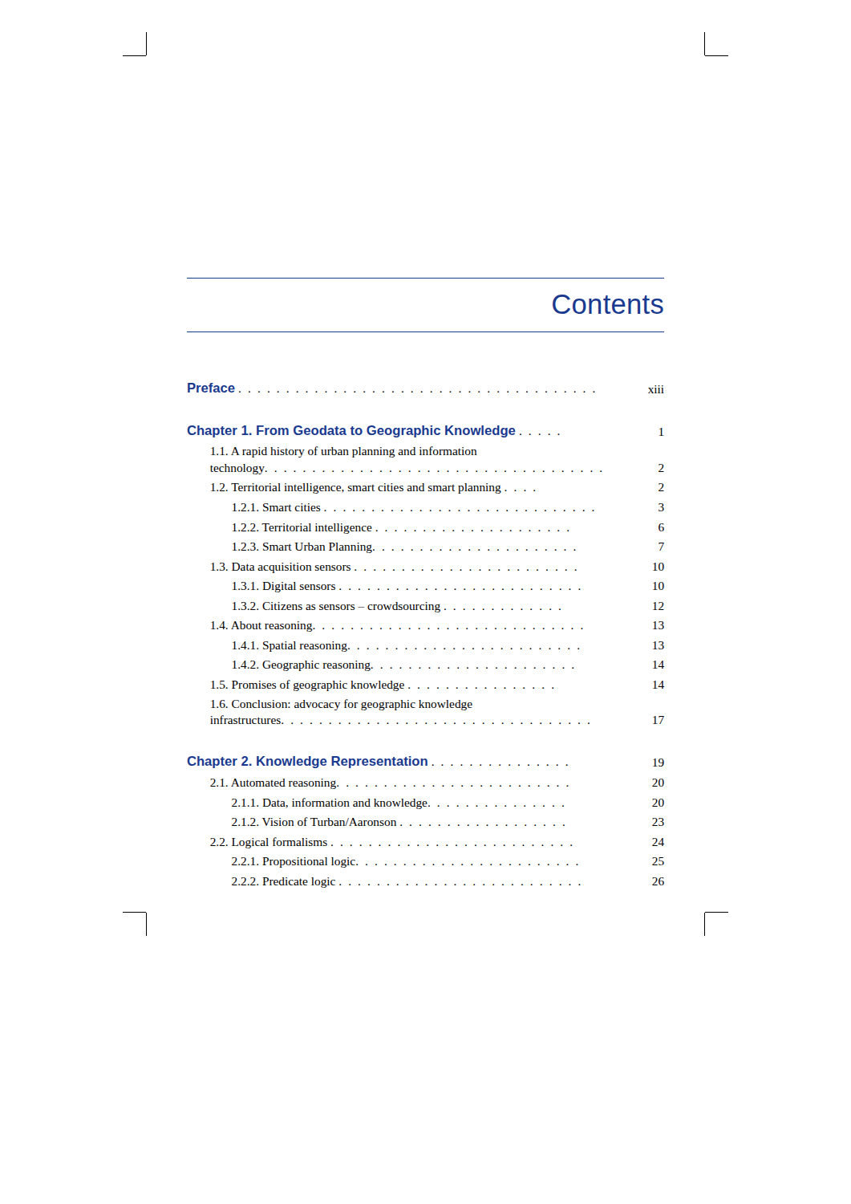Contents
| Preface . . . . . . . . . . . . . . . . . . . . . . . . . . . . . . . . . . . . . . | xiii |
| Chapter 1. From Geodata to Geographic Knowledge . . . . . | 1 |
| 1.1. A rapid history of urban planning and information technology . . . . . . . . . . . . . . . . . . . . . . . . . . . . . . . . . . . . | 2 |
| 1.2. Territorial intelligence, smart cities and smart planning . . . . | 2 |
| 1.2.1. Smart cities . . . . . . . . . . . . . . . . . . . . . . . . . . . . . | 3 |
| 1.2.2. Territorial intelligence . . . . . . . . . . . . . . . . . . . . . | 6 |
| 1.2.3. Smart Urban Planning . . . . . . . . . . . . . . . . . . . . . . | 7 |
| 1.3. Data acquisition sensors . . . . . . . . . . . . . . . . . . . . . . . . | 10 |
| 1.3.1. Digital sensors . . . . . . . . . . . . . . . . . . . . . . . . . . | 10 |
| 1.3.2. Citizens as sensors – crowdsourcing . . . . . . . . . . . . . | 12 |
| 1.4. About reasoning . . . . . . . . . . . . . . . . . . . . . . . . . . . . . | 13 |
| 1.4.1. Spatial reasoning . . . . . . . . . . . . . . . . . . . . . . . . . | 13 |
| 1.4.2. Geographic reasoning . . . . . . . . . . . . . . . . . . . . . . | 14 |
| 1.5. Promises of geographic knowledge . . . . . . . . . . . . . . . . | 14 |
| 1.6. Conclusion: advocacy for geographic knowledge infrastructures . . . . . . . . . . . . . . . . . . . . . . . . . . . . . . . . . | 17 |
| Chapter 2. Knowledge Representation . . . . . . . . . . . . . . . | 19 |
| 2.1. Automated reasoning . . . . . . . . . . . . . . . . . . . . . . . . . | 20 |
| 2.1.1. Data, information and knowledge . . . . . . . . . . . . . . . | 20 |
| 2.1.2. Vision of Turban/Aaronson . . . . . . . . . . . . . . . . . . | 23 |
| 2.2. Logical formalisms . . . . . . . . . . . . . . . . . . . . . . . . . . | 24 |
| 2.2.1. Propositional logic . . . . . . . . . . . . . . . . . . . . . . . . | 25 |
| 2.2.2. Predicate logic . . . . . . . . . . . . . . . . . . . . . . . . . . | 26 |